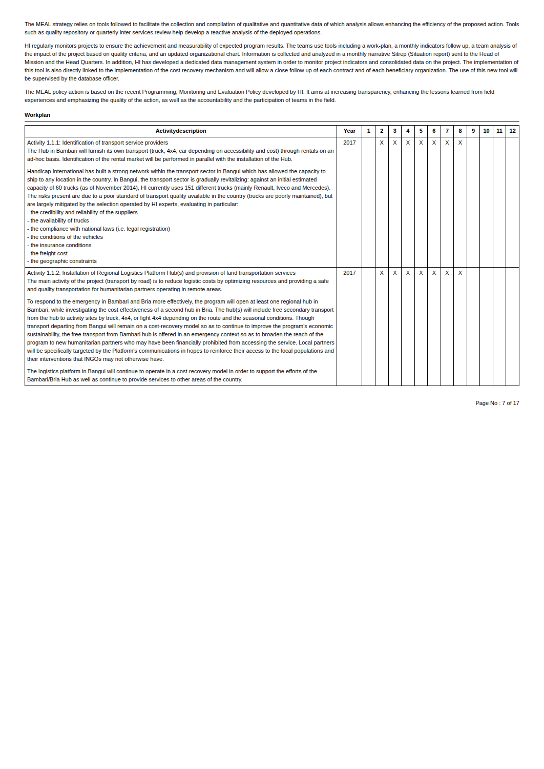The MEAL strategy relies on tools followed to facilitate the collection and compilation of qualitative and quantitative data of which analysis allows enhancing the efficiency of the proposed action. Tools such as quality repository or quarterly inter services review help develop a reactive analysis of the deployed operations.
HI regularly monitors projects to ensure the achievement and measurability of expected program results. The teams use tools including a work-plan, a monthly indicators follow up, a team analysis of the impact of the project based on quality criteria, and an updated organizational chart. Information is collected and analyzed in a monthly narrative Sitrep (Situation report) sent to the Head of Mission and the Head Quarters. In addition, HI has developed a dedicated data management system in order to monitor project indicators and consolidated data on the project. The implementation of this tool is also directly linked to the implementation of the cost recovery mechanism and will allow a close follow up of each contract and of each beneficiary organization. The use of this new tool will be supervised by the database officer.
The MEAL policy action is based on the recent Programming, Monitoring and Evaluation Policy developed by HI. It aims at increasing transparency, enhancing the lessons learned from field experiences and emphasizing the quality of the action, as well as the accountability and the participation of teams in the field.
Workplan
| Activitydescription | Year | 1 | 2 | 3 | 4 | 5 | 6 | 7 | 8 | 9 | 10 | 11 | 12 |
| --- | --- | --- | --- | --- | --- | --- | --- | --- | --- | --- | --- | --- | --- |
| Activity 1.1.1: Identification of transport service providers The Hub in Bambari will furnish its own transport (truck, 4x4, car depending on accessibility and cost) through rentals on an ad-hoc basis. Identification of the rental market will be performed in parallel with the installation of the Hub. Handicap International has built a strong network within the transport sector in Bangui which has allowed the capacity to ship to any location in the country. In Bangui, the transport sector is gradually revitalizing: against an initial estimated capacity of 60 trucks (as of November 2014), HI currently uses 151 different trucks (mainly Renault, Iveco and Mercedes). The risks present are due to a poor standard of transport quality available in the country (trucks are poorly maintained), but are largely mitigated by the selection operated by HI experts, evaluating in particular: - the credibility and reliability of the suppliers - the availability of trucks - the compliance with national laws (i.e. legal registration) - the conditions of the vehicles - the insurance conditions - the freight cost - the geographic constraints | 2017 | | X | X | X | X | X | X | X | | | | |
| Activity 1.1.2: Installation of Regional Logistics Platform Hub(s) and provision of land transportation services The main activity of the project (transport by road) is to reduce logistic costs by optimizing resources and providing a safe and quality transportation for humanitarian partners operating in remote areas. To respond to the emergency in Bambari and Bria more effectively, the program will open at least one regional hub in Bambari, while investigating the cost effectiveness of a second hub in Bria. The hub(s) will include free secondary transport from the hub to activity sites by truck, 4x4, or light 4x4 depending on the route and the seasonal conditions. Though transport departing from Bangui will remain on a cost-recovery model so as to continue to improve the program's economic sustainability, the free transport from Bambari hub is offered in an emergency context so as to broaden the reach of the program to new humanitarian partners who may have been financially prohibited from accessing the service. Local partners will be specifically targeted by the Platform's communications in hopes to reinforce their access to the local populations and their interventions that INGOs may not otherwise have. The logistics platform in Bangui will continue to operate in a cost-recovery model in order to support the efforts of the Bambari/Bria Hub as well as continue to provide services to other areas of the country. | 2017 | | X | X | X | X | X | X | X | | | | |
Page No : 7 of 17